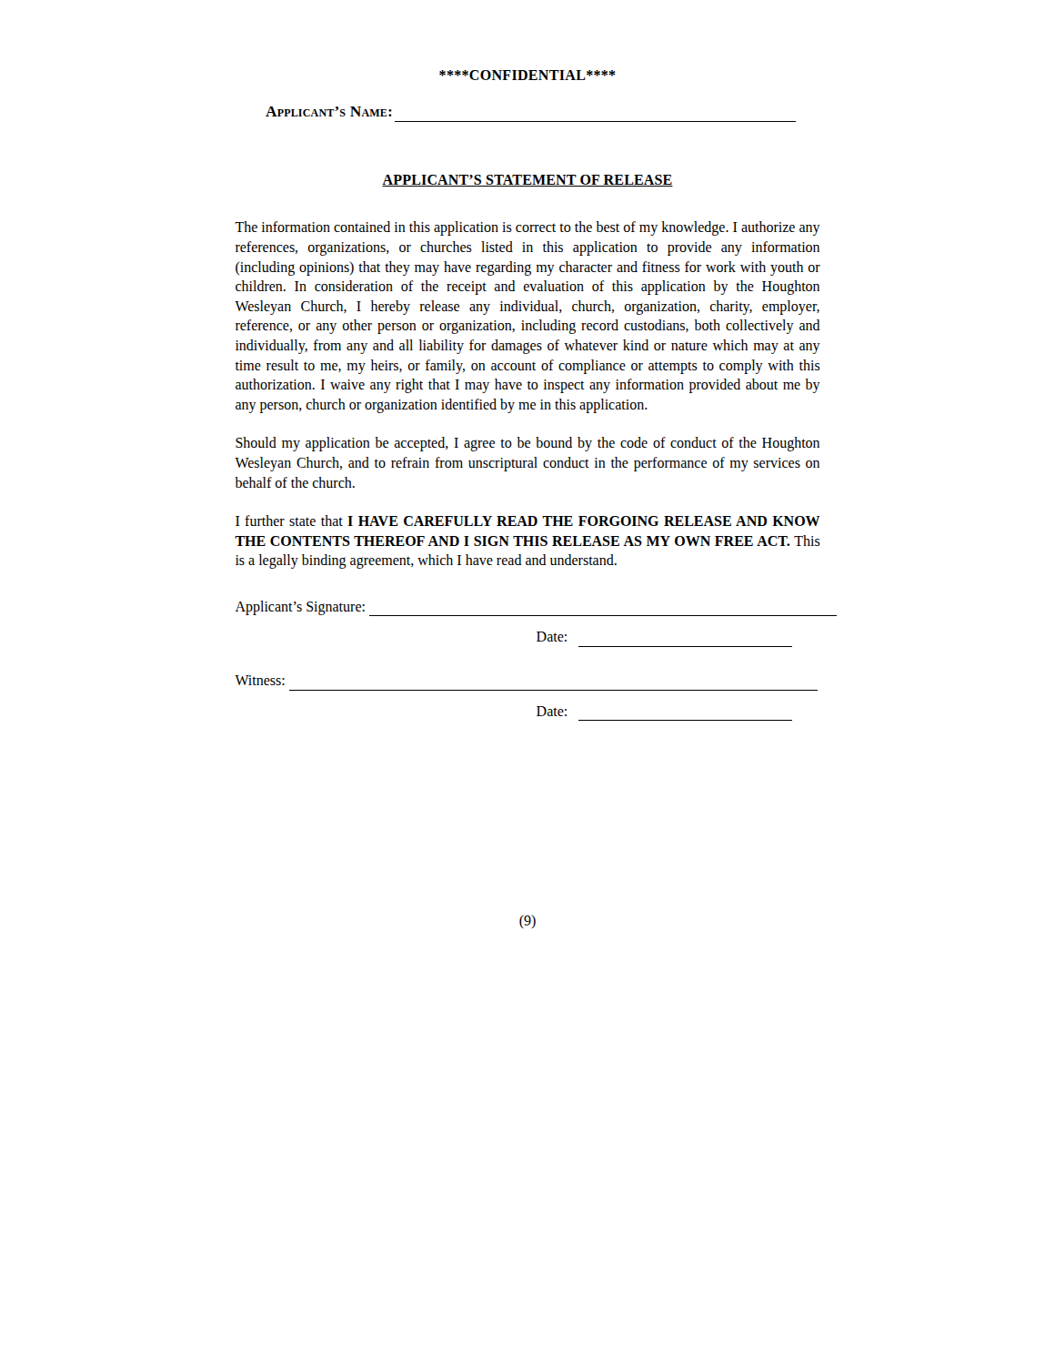****CONFIDENTIAL****
Applicant’s Name:
APPLICANT’S STATEMENT OF RELEASE
The information contained in this application is correct to the best of my knowledge. I authorize any references, organizations, or churches listed in this application to provide any information (including opinions) that they may have regarding my character and fitness for work with youth or children. In consideration of the receipt and evaluation of this application by the Houghton Wesleyan Church, I hereby release any individual, church, organization, charity, employer, reference, or any other person or organization, including record custodians, both collectively and individually, from any and all liability for damages of whatever kind or nature which may at any time result to me, my heirs, or family, on account of compliance or attempts to comply with this authorization. I waive any right that I may have to inspect any information provided about me by any person, church or organization identified by me in this application.
Should my application be accepted, I agree to be bound by the code of conduct of the Houghton Wesleyan Church, and to refrain from unscriptural conduct in the performance of my services on behalf of the church.
I further state that I HAVE CAREFULLY READ THE FORGOING RELEASE AND KNOW THE CONTENTS THEREOF AND I SIGN THIS RELEASE AS MY OWN FREE ACT. This is a legally binding agreement, which I have read and understand.
Applicant’s Signature:
Date:
Witness:
Date:
(9)